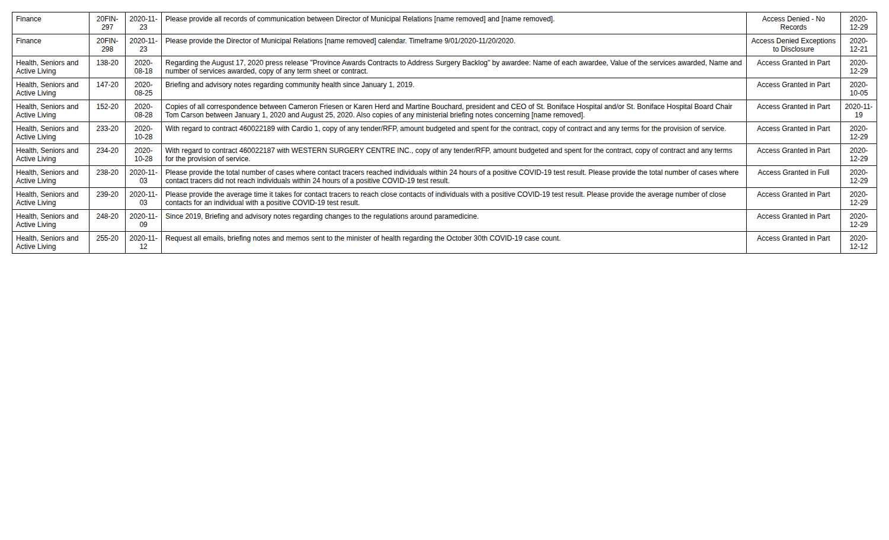| Finance | 20FIN-297 | 2020-11-23 | Please provide all records of communication between Director of Municipal Relations [name removed] and [name removed]. | Access Denied - No Records | 2020-12-29 |
| Finance | 20FIN-298 | 2020-11-23 | Please provide the Director of Municipal Relations [name removed] calendar. Timeframe 9/01/2020-11/20/2020. | Access Denied Exceptions to Disclosure | 2020-12-21 |
| Health, Seniors and Active Living | 138-20 | 2020-08-18 | Regarding the August 17, 2020 press release "Province Awards Contracts to Address Surgery Backlog" by awardee: Name of each awardee, Value of the services awarded, Name and number of services awarded, copy of any term sheet or contract. | Access Granted in Part | 2020-12-29 |
| Health, Seniors and Active Living | 147-20 | 2020-08-25 | Briefing and advisory notes regarding community health since January 1, 2019. | Access Granted in Part | 2020-10-05 |
| Health, Seniors and Active Living | 152-20 | 2020-08-28 | Copies of all correspondence between Cameron Friesen or Karen Herd and Martine Bouchard, president and CEO of St. Boniface Hospital and/or St. Boniface Hospital Board Chair Tom Carson between January 1, 2020 and August 25, 2020. Also copies of any ministerial briefing notes concerning [name removed]. | Access Granted in Part | 2020-11-19 |
| Health, Seniors and Active Living | 233-20 | 2020-10-28 | With regard to contract 460022189 with Cardio 1, copy of any tender/RFP, amount budgeted and spent for the contract, copy of contract and any terms for the provision of service. | Access Granted in Part | 2020-12-29 |
| Health, Seniors and Active Living | 234-20 | 2020-10-28 | With regard to contract 460022187 with WESTERN SURGERY CENTRE INC., copy of any tender/RFP, amount budgeted and spent for the contract, copy of contract and any terms for the provision of service. | Access Granted in Part | 2020-12-29 |
| Health, Seniors and Active Living | 238-20 | 2020-11-03 | Please provide the total number of cases where contact tracers reached individuals within 24 hours of a positive COVID-19 test result. Please provide the total number of cases where contact tracers did not reach individuals within 24 hours of a positive COVID-19 test result. | Access Granted in Full | 2020-12-29 |
| Health, Seniors and Active Living | 239-20 | 2020-11-03 | Please provide the average time it takes for contact tracers to reach close contacts of individuals with a positive COVID-19 test result. Please provide the average number of close contacts for an individual with a positive COVID-19 test result. | Access Granted in Part | 2020-12-29 |
| Health, Seniors and Active Living | 248-20 | 2020-11-09 | Since 2019, Briefing and advisory notes regarding changes to the regulations around paramedicine. | Access Granted in Part | 2020-12-29 |
| Health, Seniors and Active Living | 255-20 | 2020-11-12 | Request all emails, briefing notes and memos sent to the minister of health regarding the October 30th COVID-19 case count. | Access Granted in Part | 2020-12-12 |